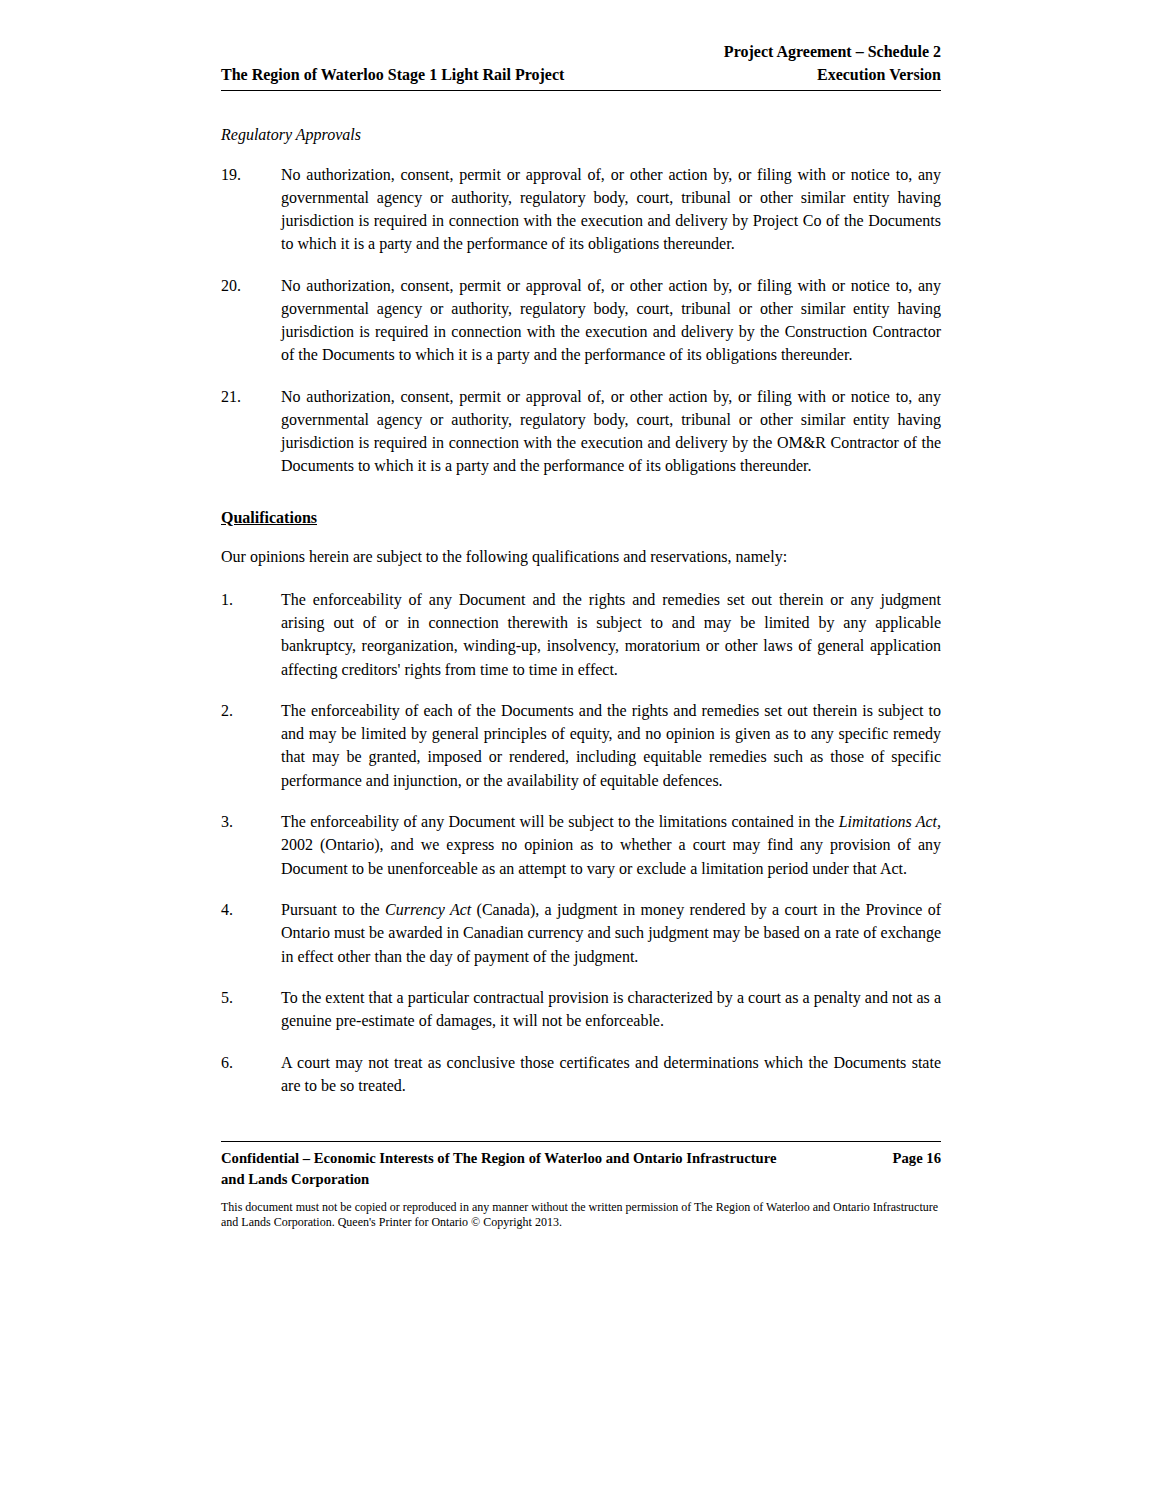The Region of Waterloo Stage 1 Light Rail Project
Project Agreement – Schedule 2
Execution Version
Regulatory Approvals
19. No authorization, consent, permit or approval of, or other action by, or filing with or notice to, any governmental agency or authority, regulatory body, court, tribunal or other similar entity having jurisdiction is required in connection with the execution and delivery by Project Co of the Documents to which it is a party and the performance of its obligations thereunder.
20. No authorization, consent, permit or approval of, or other action by, or filing with or notice to, any governmental agency or authority, regulatory body, court, tribunal or other similar entity having jurisdiction is required in connection with the execution and delivery by the Construction Contractor of the Documents to which it is a party and the performance of its obligations thereunder.
21. No authorization, consent, permit or approval of, or other action by, or filing with or notice to, any governmental agency or authority, regulatory body, court, tribunal or other similar entity having jurisdiction is required in connection with the execution and delivery by the OM&R Contractor of the Documents to which it is a party and the performance of its obligations thereunder.
Qualifications
Our opinions herein are subject to the following qualifications and reservations, namely:
1. The enforceability of any Document and the rights and remedies set out therein or any judgment arising out of or in connection therewith is subject to and may be limited by any applicable bankruptcy, reorganization, winding-up, insolvency, moratorium or other laws of general application affecting creditors' rights from time to time in effect.
2. The enforceability of each of the Documents and the rights and remedies set out therein is subject to and may be limited by general principles of equity, and no opinion is given as to any specific remedy that may be granted, imposed or rendered, including equitable remedies such as those of specific performance and injunction, or the availability of equitable defences.
3. The enforceability of any Document will be subject to the limitations contained in the Limitations Act, 2002 (Ontario), and we express no opinion as to whether a court may find any provision of any Document to be unenforceable as an attempt to vary or exclude a limitation period under that Act.
4. Pursuant to the Currency Act (Canada), a judgment in money rendered by a court in the Province of Ontario must be awarded in Canadian currency and such judgment may be based on a rate of exchange in effect other than the day of payment of the judgment.
5. To the extent that a particular contractual provision is characterized by a court as a penalty and not as a genuine pre-estimate of damages, it will not be enforceable.
6. A court may not treat as conclusive those certificates and determinations which the Documents state are to be so treated.
Confidential – Economic Interests of The Region of Waterloo and Ontario Infrastructure and Lands Corporation
Page 16
This document must not be copied or reproduced in any manner without the written permission of The Region of Waterloo and Ontario Infrastructure and Lands Corporation. Queen's Printer for Ontario © Copyright 2013.